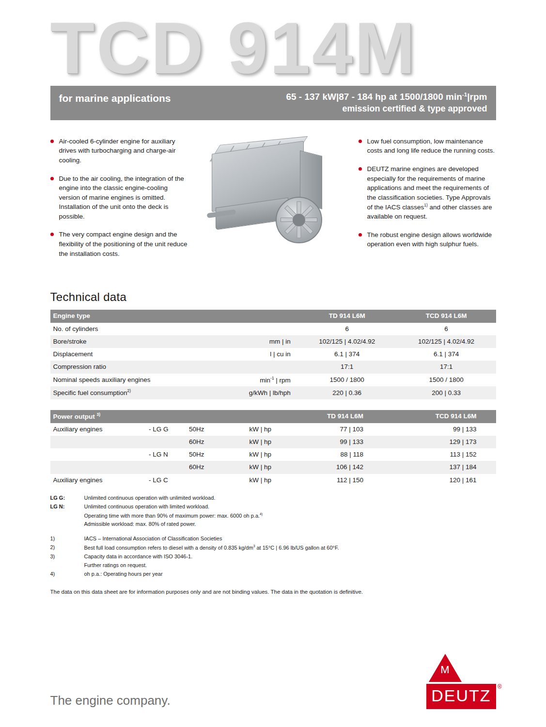TCD 914M
for marine applications
65 - 137 kW|87 - 184 hp at 1500/1800 min-1|rpm
emission certified & type approved
Air-cooled 6-cylinder engine for auxiliary drives with turbocharging and charge-air cooling.
Due to the air cooling, the integration of the engine into the classic engine-cooling version of marine engines is omitted. Installation of the unit onto the deck is possible.
The very compact engine design and the flexibility of the positioning of the unit reduce the installation costs.
Low fuel consumption, low maintenance costs and long life reduce the running costs.
DEUTZ marine engines are developed especially for the requirements of marine applications and meet the requirements of the classification societies. Type Approvals of the IACS classes1) and other classes are available on request.
The robust engine design allows worldwide operation even with high sulphur fuels.
Technical data
| Engine type | TD 914 L6M | TCD 914 L6M |
| --- | --- | --- |
| No. of cylinders | | 6 | 6 |
| Bore/stroke | mm / in | 102/125 / 4.02/4.92 | 102/125 / 4.02/4.92 |
| Displacement | l / cu in | 6.1 / 374 | 6.1 / 374 |
| Compression ratio | | 17:1 | 17:1 |
| Nominal speeds auxiliary engines | min -1 / rpm | 1500 / 1800 | 1500 / 1800 |
| Specific fuel consumption 2) | g/kWh / lb/hph | 220 / 0.36 | 200 / 0.33 |
| Power output 3) | TD 914 L6M | TCD 914 L6M |
| --- | --- | --- |
| Auxiliary engines | - LG G | 50Hz | kW / hp | 77 / 103 | 99 / 133 |
| | | 60Hz | kW / hp | 99 / 133 | 129 / 173 |
| | - LG N | 50Hz | kW / hp | 88 / 118 | 113 / 152 |
| | | 60Hz | kW / hp | 106 / 142 | 137 / 184 |
| Auxiliary engines | - LG C | | kW / hp | 112 / 150 | 120 / 161 |
| LG G: | Unlimited continuous operation with unlimited workload. |
| LG N: | Unlimited continuous operation with limited workload. |
| | Operating time with more than 90% of maximum power: max. 6000 oh p.a. 4) |
| | Admissible workload: max. 80% of rated power. |
| 1) | IACS – International Association of Classification Societies |
| 2) | Best full load consumption refers to diesel with a density of 0.835 kg/dm 3 at 15°C / 6.96 lb/US gallon at 60°F. |
| 3) | Capacity data in accordance with ISO 3046-1. |
| | Further ratings on request. |
| 4) | oh p.a.: Operating hours per year |
The data on this data sheet are for information purposes only and are not binding values. The data in the quotation is definitive.
The engine company.
DEUTZ®